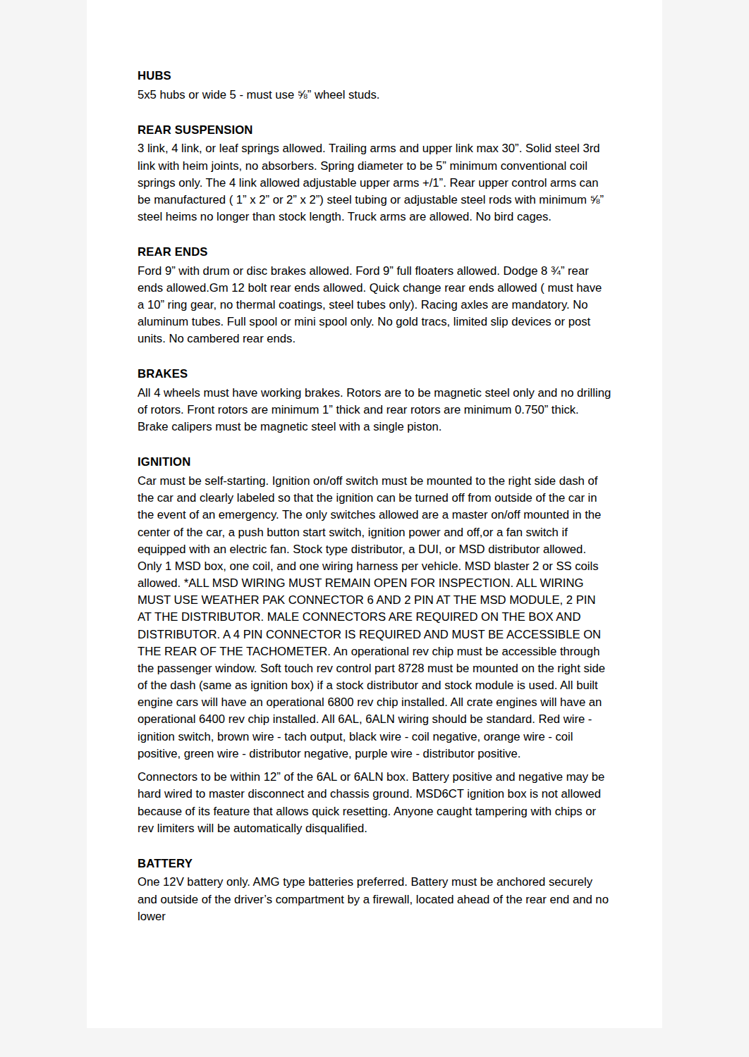HUBS
5x5 hubs or wide 5 - must use ⅝” wheel studs.
REAR SUSPENSION
3 link, 4 link, or leaf springs allowed. Trailing arms and upper link max 30”. Solid steel 3rd link with heim joints, no absorbers. Spring diameter to be 5” minimum conventional coil springs only. The 4 link allowed adjustable upper arms +/1”. Rear upper control arms can be manufactured ( 1” x 2” or 2” x 2”) steel tubing or adjustable steel rods with minimum ⅝” steel heims no longer than stock length. Truck arms are allowed. No bird cages.
REAR ENDS
Ford 9” with drum or disc brakes allowed. Ford 9” full floaters allowed. Dodge 8 ¾” rear ends allowed.Gm 12 bolt rear ends allowed. Quick change rear ends allowed ( must have a 10” ring gear, no thermal coatings, steel tubes only). Racing axles are mandatory. No aluminum tubes. Full spool or mini spool only. No gold tracs, limited slip devices or post units. No cambered rear ends.
BRAKES
All 4 wheels must have working brakes. Rotors are to be magnetic steel only and no drilling of rotors. Front rotors are minimum 1” thick and rear rotors are minimum 0.750” thick. Brake calipers must be magnetic steel with a single piston.
IGNITION
Car must be self-starting. Ignition on/off switch must be mounted to the right side dash of the car and clearly labeled so that the ignition can be turned off from outside of the car in the event of an emergency. The only switches allowed are a master on/off mounted in the center of the car, a push button start switch, ignition power and off,or a fan switch if equipped with an electric fan. Stock type distributor, a DUI, or MSD distributor allowed. Only 1 MSD box, one coil, and one wiring harness per vehicle. MSD blaster 2 or SS coils allowed. *ALL MSD WIRING MUST REMAIN OPEN FOR INSPECTION. ALL WIRING MUST USE WEATHER PAK CONNECTOR 6 AND 2 PIN AT THE MSD MODULE, 2 PIN AT THE DISTRIBUTOR. MALE CONNECTORS ARE REQUIRED ON THE BOX AND DISTRIBUTOR. A 4 PIN CONNECTOR IS REQUIRED AND MUST BE ACCESSIBLE ON THE REAR OF THE TACHOMETER. An operational rev chip must be accessible through the passenger window. Soft touch rev control part 8728 must be mounted on the right side of the dash (same as ignition box) if a stock distributor and stock module is used. All built engine cars will have an operational 6800 rev chip installed. All crate engines will have an operational 6400 rev chip installed. All 6AL, 6ALN wiring should be standard. Red wire - ignition switch, brown wire - tach output, black wire - coil negative, orange wire - coil positive, green wire - distributor negative, purple wire - distributor positive.
Connectors to be within 12” of the 6AL or 6ALN box. Battery positive and negative may be hard wired to master disconnect and chassis ground. MSD6CT ignition box is not allowed because of its feature that allows quick resetting. Anyone caught tampering with chips or rev limiters will be automatically disqualified.
BATTERY
One 12V battery only. AMG type batteries preferred. Battery must be anchored securely and outside of the driver’s compartment by a firewall, located ahead of the rear end and no lower